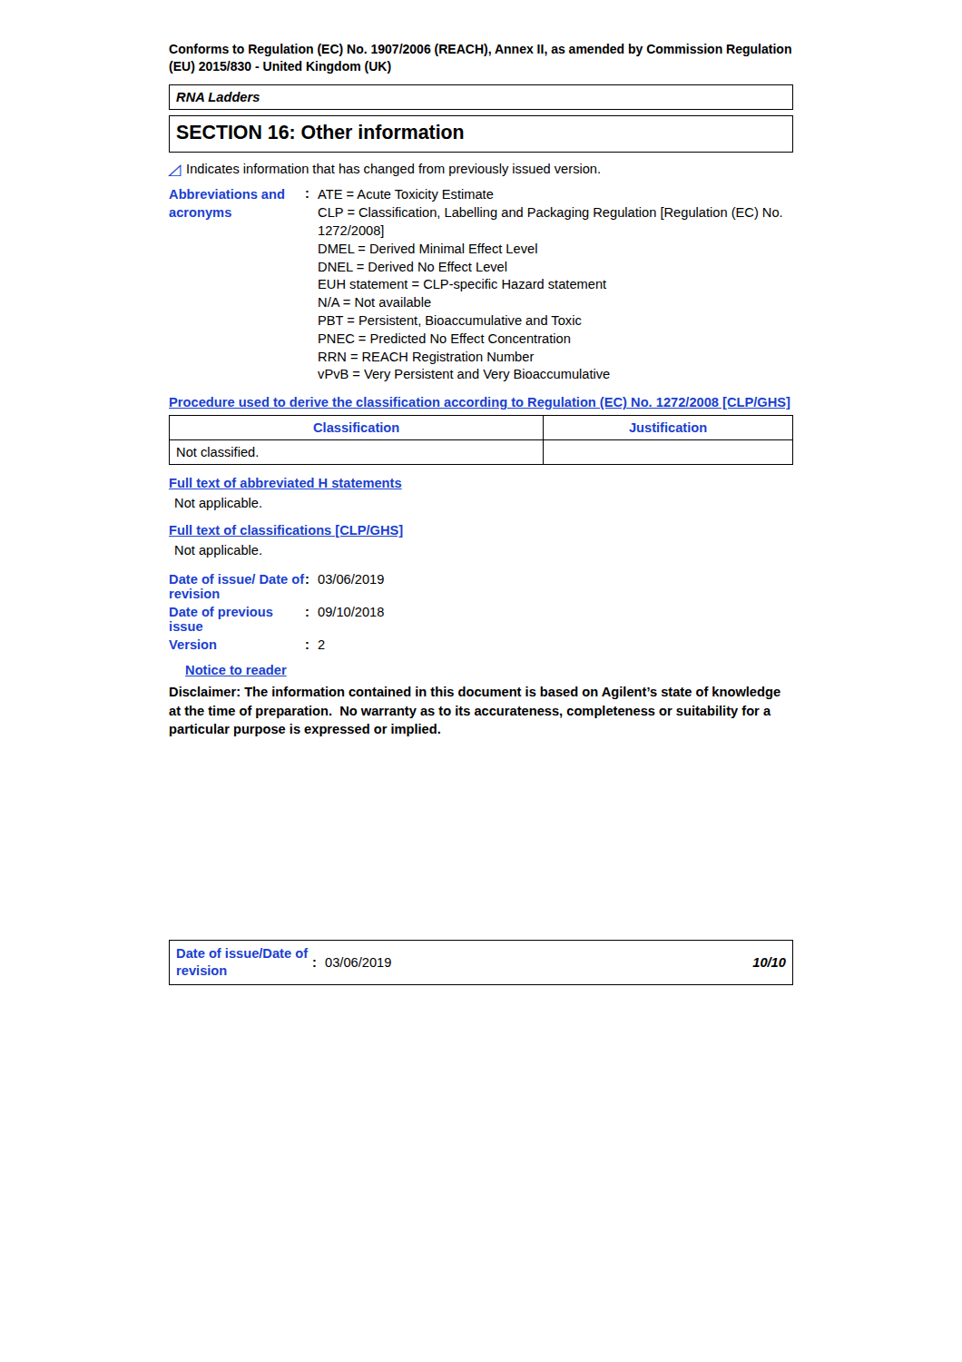Conforms to Regulation (EC) No. 1907/2006 (REACH), Annex II, as amended by Commission Regulation (EU) 2015/830 - United Kingdom (UK)
RNA Ladders
SECTION 16: Other information
◿ Indicates information that has changed from previously issued version.
Abbreviations and acronyms
:
ATE = Acute Toxicity Estimate
CLP = Classification, Labelling and Packaging Regulation [Regulation (EC) No. 1272/2008]
DMEL = Derived Minimal Effect Level
DNEL = Derived No Effect Level
EUH statement = CLP-specific Hazard statement
N/A = Not available
PBT = Persistent, Bioaccumulative and Toxic
PNEC = Predicted No Effect Concentration
RRN = REACH Registration Number
vPvB = Very Persistent and Very Bioaccumulative
Procedure used to derive the classification according to Regulation (EC) No. 1272/2008 [CLP/GHS]
| Classification | Justification |
| --- | --- |
| Not classified. | |
Full text of abbreviated H statements
Not applicable.
Full text of classifications [CLP/GHS]
Not applicable.
| Date of issue/ Date of revision | : | 03/06/2019 |
| Date of previous issue | : | 09/10/2018 |
| Version | : | 2 |
Notice to reader
Disclaimer: The information contained in this document is based on Agilent’s state of knowledge at the time of preparation. No warranty as to its accurateness, completeness or suitability for a particular purpose is expressed or implied.
Date of issue/Date of revision
:
03/06/2019
10/10